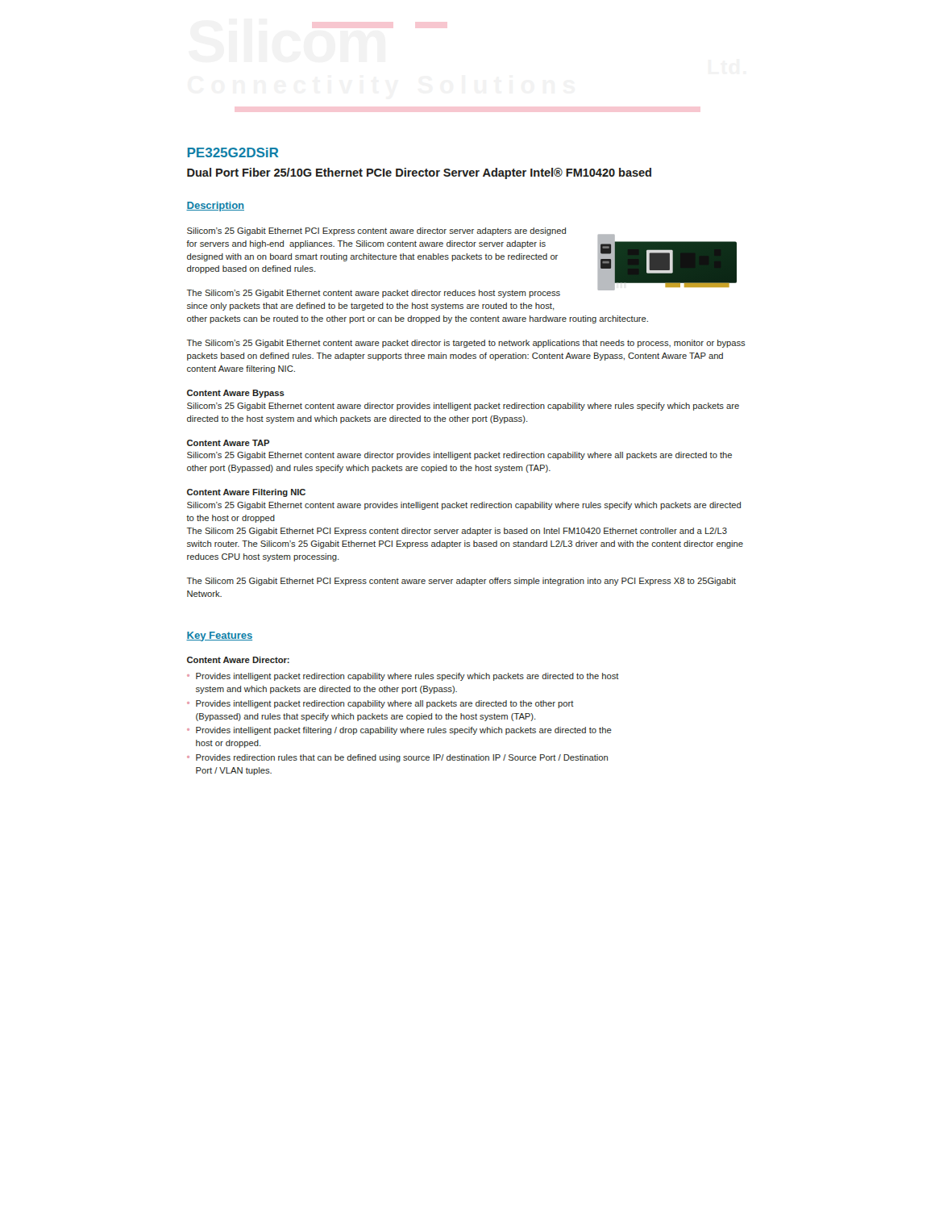Silicom
Ltd.
Connectivity Solutions
PE325G2DSiR
Dual Port Fiber 25/10G Ethernet PCIe Director Server Adapter Intel® FM10420 based
Description
Silicom’s 25 Gigabit Ethernet PCI Express content aware director server adapters are designed for servers and high-end appliances. The Silicom content aware director server adapter is designed with an on board smart routing architecture that enables packets to be redirected or dropped based on defined rules.
The Silicom’s 25 Gigabit Ethernet content aware packet director reduces host system process since only packets that are defined to be targeted to the host systems are routed to the host, other packets can be routed to the other port or can be dropped by the content aware hardware routing architecture.
The Silicom’s 25 Gigabit Ethernet content aware packet director is targeted to network applications that needs to process, monitor or bypass packets based on defined rules. The adapter supports three main modes of operation: Content Aware Bypass, Content Aware TAP and content Aware filtering NIC.
Content Aware Bypass
Silicom’s 25 Gigabit Ethernet content aware director provides intelligent packet redirection capability where rules specify which packets are directed to the host system and which packets are directed to the other port (Bypass).
Content Aware TAP
Silicom’s 25 Gigabit Ethernet content aware director provides intelligent packet redirection capability where all packets are directed to the other port (Bypassed) and rules specify which packets are copied to the host system (TAP).
Content Aware Filtering NIC
Silicom’s 25 Gigabit Ethernet content aware provides intelligent packet redirection capability where rules specify which packets are directed to the host or dropped
The Silicom 25 Gigabit Ethernet PCI Express content director server adapter is based on Intel FM10420 Ethernet controller and a L2/L3 switch router. The Silicom’s 25 Gigabit Ethernet PCI Express adapter is based on standard L2/L3 driver and with the content director engine reduces CPU host system processing.
The Silicom 25 Gigabit Ethernet PCI Express content aware server adapter offers simple integration into any PCI Express X8 to 25Gigabit Network.
Key Features
Content Aware Director:
Provides intelligent packet redirection capability where rules specify which packets are directed to the hostsystem and which packets are directed to the other port (Bypass).
Provides intelligent packet redirection capability where all packets are directed to the other port(Bypassed) and rules that specify which packets are copied to the host system (TAP).
Provides intelligent packet filtering / drop capability where rules specify which packets are directed to thehost or dropped.
Provides redirection rules that can be defined using source IP/ destination IP / Source Port / DestinationPort / VLAN tuples.